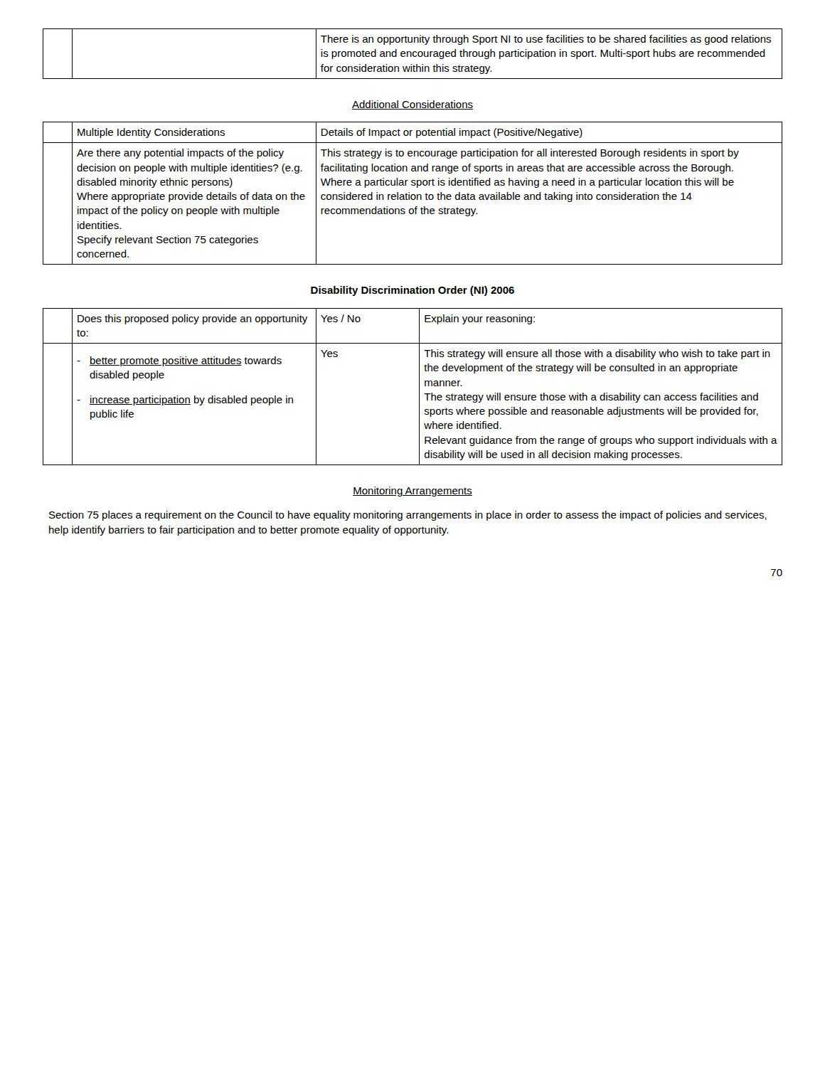| | | There is an opportunity through Sport NI to use facilities to be shared facilities as good relations is promoted and encouraged through participation in sport. Multi-sport hubs are recommended for consideration within this strategy. |
Additional Considerations
| | Multiple Identity Considerations | Details of Impact or potential impact (Positive/Negative) |
| | Are there any potential impacts of the policy decision on people with multiple identities? (e.g. disabled minority ethnic persons) Where appropriate provide details of data on the impact of the policy on people with multiple identities. Specify relevant Section 75 categories concerned. | This strategy is to encourage participation for all interested Borough residents in sport by facilitating location and range of sports in areas that are accessible across the Borough. Where a particular sport is identified as having a need in a particular location this will be considered in relation to the data available and taking into consideration the 14 recommendations of the strategy. |
Disability Discrimination Order (NI) 2006
| | Does this proposed policy provide an opportunity to: | Yes / No | Explain your reasoning: |
| | better promote positive attitudes towards disabled people increase participation by disabled people in public life | Yes | This strategy will ensure all those with a disability who wish to take part in the development of the strategy will be consulted in an appropriate manner. The strategy will ensure those with a disability can access facilities and sports where possible and reasonable adjustments will be provided for, where identified. Relevant guidance from the range of groups who support individuals with a disability will be used in all decision making processes. |
Monitoring Arrangements
Section 75 places a requirement on the Council to have equality monitoring arrangements in place in order to assess the impact of policies and services, help identify barriers to fair participation and to better promote equality of opportunity.
70